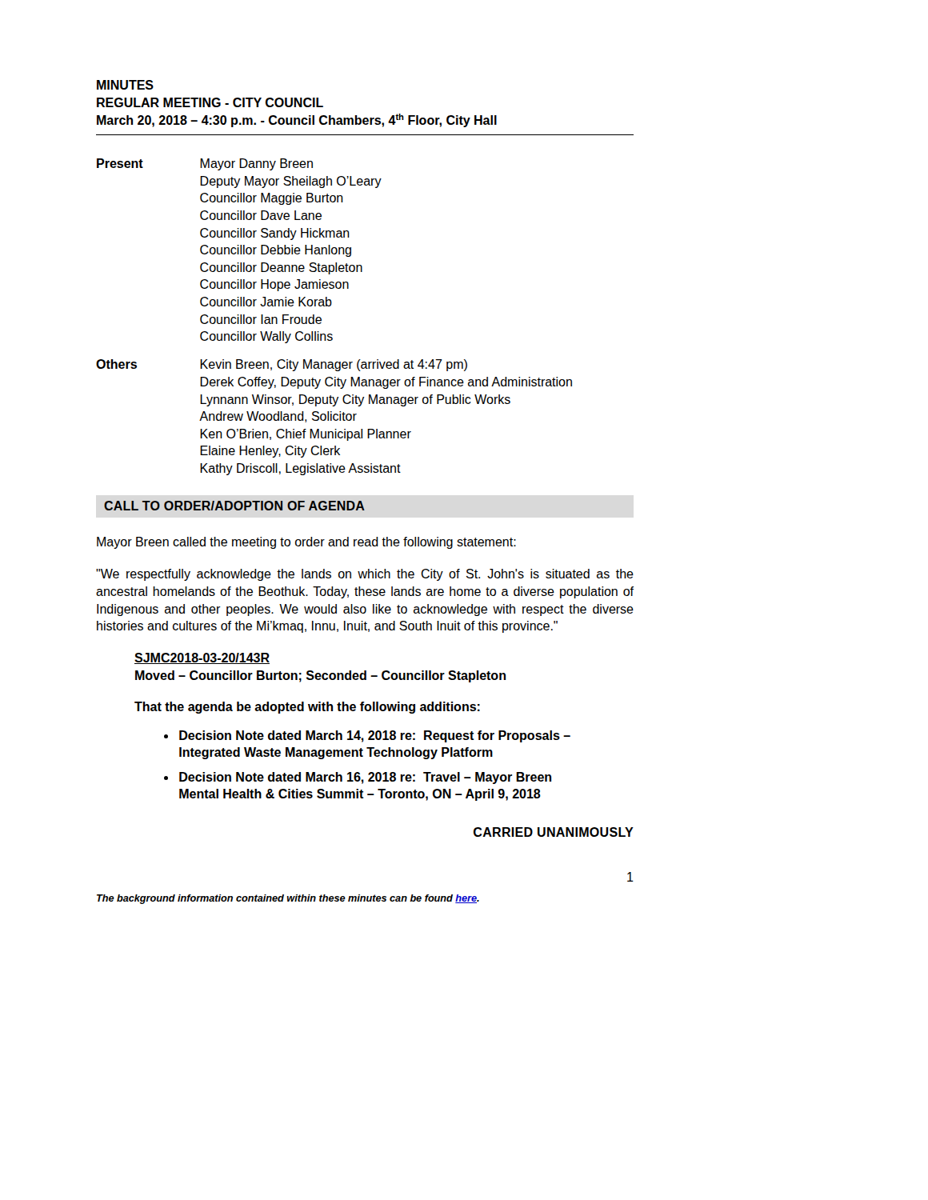MINUTES
REGULAR MEETING - CITY COUNCIL
March 20, 2018 – 4:30 p.m. - Council Chambers, 4th Floor, City Hall
| Present | Mayor Danny Breen Deputy Mayor Sheilagh O’Leary Councillor Maggie Burton Councillor Dave Lane Councillor Sandy Hickman Councillor Debbie Hanlong Councillor Deanne Stapleton Councillor Hope Jamieson Councillor Jamie Korab Councillor Ian Froude Councillor Wally Collins |
| Others | Kevin Breen, City Manager (arrived at 4:47 pm) Derek Coffey, Deputy City Manager of Finance and Administration Lynnann Winsor, Deputy City Manager of Public Works Andrew Woodland, Solicitor Ken O’Brien, Chief Municipal Planner Elaine Henley, City Clerk Kathy Driscoll, Legislative Assistant |
CALL TO ORDER/ADOPTION OF AGENDA
Mayor Breen called the meeting to order and read the following statement:
"We respectfully acknowledge the lands on which the City of St. John's is situated as the ancestral homelands of the Beothuk. Today, these lands are home to a diverse population of Indigenous and other peoples. We would also like to acknowledge with respect the diverse histories and cultures of the Mi’kmaq, Innu, Inuit, and South Inuit of this province."
SJMC2018-03-20/143R
Moved – Councillor Burton; Seconded – Councillor Stapleton
That the agenda be adopted with the following additions:
Decision Note dated March 14, 2018 re: Request for Proposals – Integrated Waste Management Technology Platform
Decision Note dated March 16, 2018 re: Travel – Mayor Breen
Mental Health & Cities Summit – Toronto, ON – April 9, 2018
CARRIED UNANIMOUSLY
1
The background information contained within these minutes can be found here.